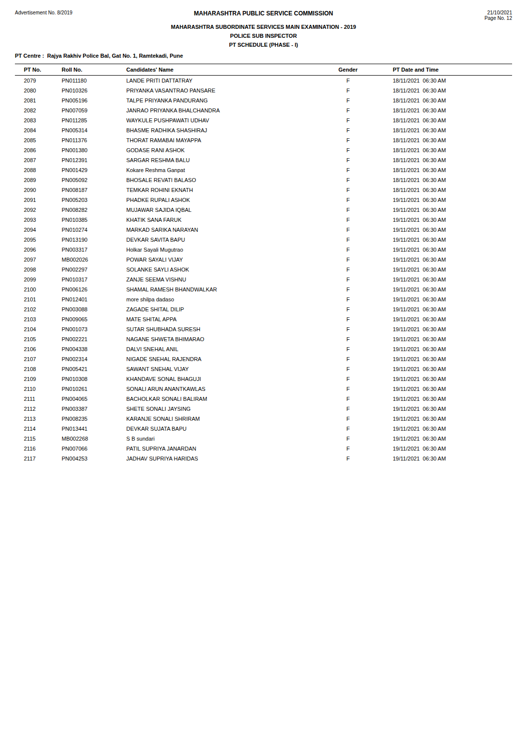Advertisement No. 8/2019
MAHARASHTRA PUBLIC SERVICE COMMISSION
21/10/2021
Page No. 12
MAHARASHTRA SUBORDINATE SERVICES MAIN EXAMINATION - 2019
POLICE SUB INSPECTOR
PT SCHEDULE (PHASE - I)
PT Centre : Rajya Rakhiv Police Bal, Gat No. 1, Ramtekadi, Pune
| PT No. | Roll No. | Candidates' Name | Gender | PT Date and Time |
| --- | --- | --- | --- | --- |
| 2079 | PN011180 | LANDE PRITI DATTATRAY | F | 18/11/2021 06:30 AM |
| 2080 | PN010326 | PRIYANKA VASANTRAO PANSARE | F | 18/11/2021 06:30 AM |
| 2081 | PN005196 | TALPE PRIYANKA PANDURANG | F | 18/11/2021 06:30 AM |
| 2082 | PN007059 | JANRAO PRIYANKA BHALCHANDRA | F | 18/11/2021 06:30 AM |
| 2083 | PN011285 | WAYKULE PUSHPAWATI UDHAV | F | 18/11/2021 06:30 AM |
| 2084 | PN005314 | BHASME RADHIKA SHASHIRAJ | F | 18/11/2021 06:30 AM |
| 2085 | PN011376 | THORAT RAMABAI MAYAPPA | F | 18/11/2021 06:30 AM |
| 2086 | PN001380 | GODASE RANI ASHOK | F | 18/11/2021 06:30 AM |
| 2087 | PN012391 | SARGAR RESHMA BALU | F | 18/11/2021 06:30 AM |
| 2088 | PN001429 | Kokare Reshma Ganpat | F | 18/11/2021 06:30 AM |
| 2089 | PN005092 | BHOSALE REVATI BALASO | F | 18/11/2021 06:30 AM |
| 2090 | PN008187 | TEMKAR ROHINI EKNATH | F | 18/11/2021 06:30 AM |
| 2091 | PN005203 | PHADKE RUPALI ASHOK | F | 19/11/2021 06:30 AM |
| 2092 | PN008282 | MUJAWAR SAJIDA IQBAL | F | 19/11/2021 06:30 AM |
| 2093 | PN010385 | KHATIK SANA FARUK | F | 19/11/2021 06:30 AM |
| 2094 | PN010274 | MARKAD SARIKA NARAYAN | F | 19/11/2021 06:30 AM |
| 2095 | PN013190 | DEVKAR SAVITA BAPU | F | 19/11/2021 06:30 AM |
| 2096 | PN003317 | Holkar Sayali Mugutrao | F | 19/11/2021 06:30 AM |
| 2097 | MB002026 | POWAR SAYALI VIJAY | F | 19/11/2021 06:30 AM |
| 2098 | PN002297 | SOLANKE SAYLI ASHOK | F | 19/11/2021 06:30 AM |
| 2099 | PN010317 | ZANJE SEEMA VISHNU | F | 19/11/2021 06:30 AM |
| 2100 | PN006126 | SHAMAL RAMESH BHANDWALKAR | F | 19/11/2021 06:30 AM |
| 2101 | PN012401 | more shilpa dadaso | F | 19/11/2021 06:30 AM |
| 2102 | PN003088 | ZAGADE SHITAL DILIP | F | 19/11/2021 06:30 AM |
| 2103 | PN009065 | MATE SHITAL APPA | F | 19/11/2021 06:30 AM |
| 2104 | PN001073 | SUTAR SHUBHADA SURESH | F | 19/11/2021 06:30 AM |
| 2105 | PN002221 | NAGANE SHWETA BHIMARAO | F | 19/11/2021 06:30 AM |
| 2106 | PN004338 | DALVI SNEHAL ANIL | F | 19/11/2021 06:30 AM |
| 2107 | PN002314 | NIGADE SNEHAL RAJENDRA | F | 19/11/2021 06:30 AM |
| 2108 | PN005421 | SAWANT SNEHAL VIJAY | F | 19/11/2021 06:30 AM |
| 2109 | PN010308 | KHANDAVE SONAL BHAGUJI | F | 19/11/2021 06:30 AM |
| 2110 | PN010261 | SONALI ARUN ANANTKAWLAS | F | 19/11/2021 06:30 AM |
| 2111 | PN004065 | BACHOLKAR SONALI BALIRAM | F | 19/11/2021 06:30 AM |
| 2112 | PN003387 | SHETE SONALI JAYSING | F | 19/11/2021 06:30 AM |
| 2113 | PN008235 | KARANJE SONALI SHRIRAM | F | 19/11/2021 06:30 AM |
| 2114 | PN013441 | DEVKAR SUJATA BAPU | F | 19/11/2021 06:30 AM |
| 2115 | MB002268 | S B sundari | F | 19/11/2021 06:30 AM |
| 2116 | PN007066 | PATIL SUPRIYA JANARDAN | F | 19/11/2021 06:30 AM |
| 2117 | PN004253 | JADHAV SUPRIYA HARIDAS | F | 19/11/2021 06:30 AM |